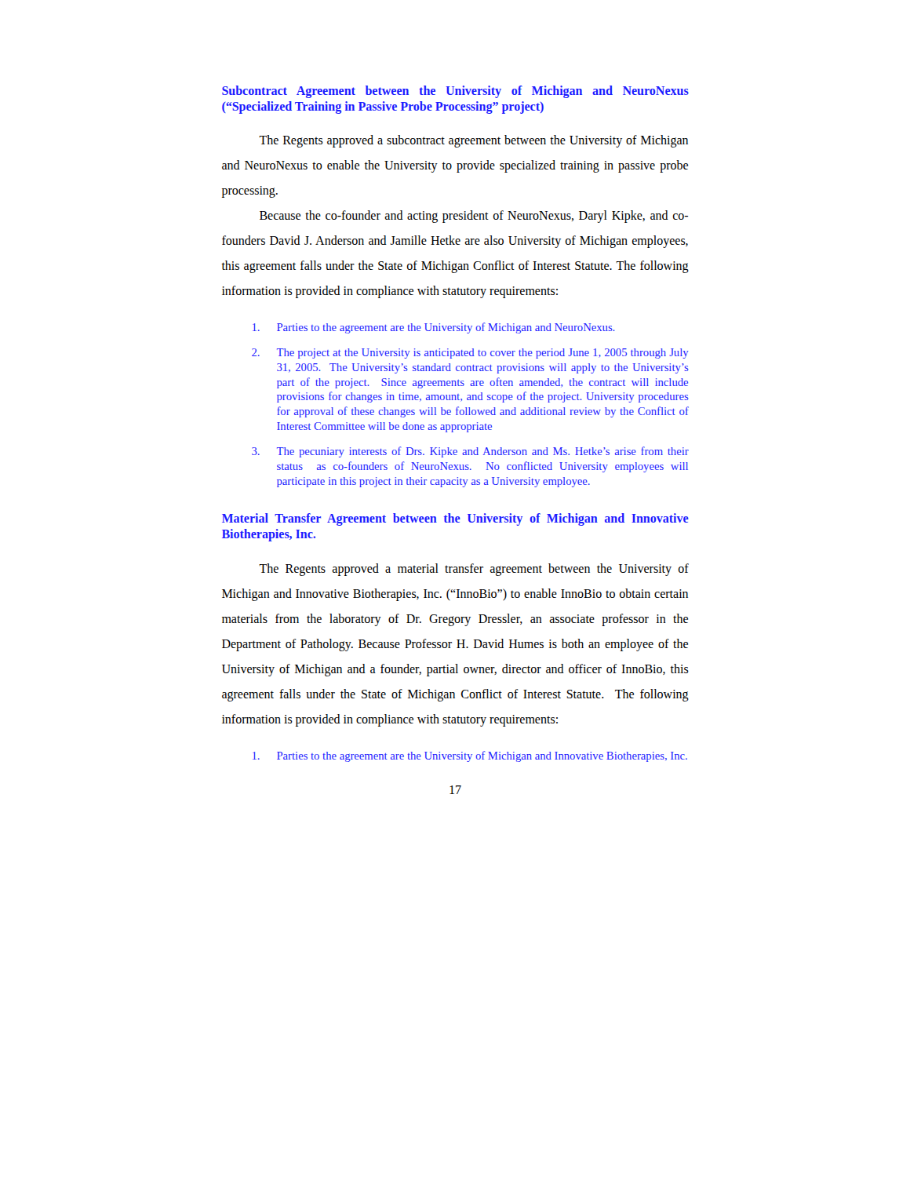Subcontract Agreement between the University of Michigan and NeuroNexus (“Specialized Training in Passive Probe Processing” project)
The Regents approved a subcontract agreement between the University of Michigan and NeuroNexus to enable the University to provide specialized training in passive probe processing.
Because the co-founder and acting president of NeuroNexus, Daryl Kipke, and co-founders David J. Anderson and Jamille Hetke are also University of Michigan employees, this agreement falls under the State of Michigan Conflict of Interest Statute. The following information is provided in compliance with statutory requirements:
Parties to the agreement are the University of Michigan and NeuroNexus.
The project at the University is anticipated to cover the period June 1, 2005 through July 31, 2005. The University’s standard contract provisions will apply to the University’s part of the project. Since agreements are often amended, the contract will include provisions for changes in time, amount, and scope of the project. University procedures for approval of these changes will be followed and additional review by the Conflict of Interest Committee will be done as appropriate
The pecuniary interests of Drs. Kipke and Anderson and Ms. Hetke’s arise from their status as co-founders of NeuroNexus. No conflicted University employees will participate in this project in their capacity as a University employee.
Material Transfer Agreement between the University of Michigan and Innovative Biotherapies, Inc.
The Regents approved a material transfer agreement between the University of Michigan and Innovative Biotherapies, Inc. (“InnoBio”) to enable InnoBio to obtain certain materials from the laboratory of Dr. Gregory Dressler, an associate professor in the Department of Pathology. Because Professor H. David Humes is both an employee of the University of Michigan and a founder, partial owner, director and officer of InnoBio, this agreement falls under the State of Michigan Conflict of Interest Statute. The following information is provided in compliance with statutory requirements:
Parties to the agreement are the University of Michigan and Innovative Biotherapies, Inc.
17